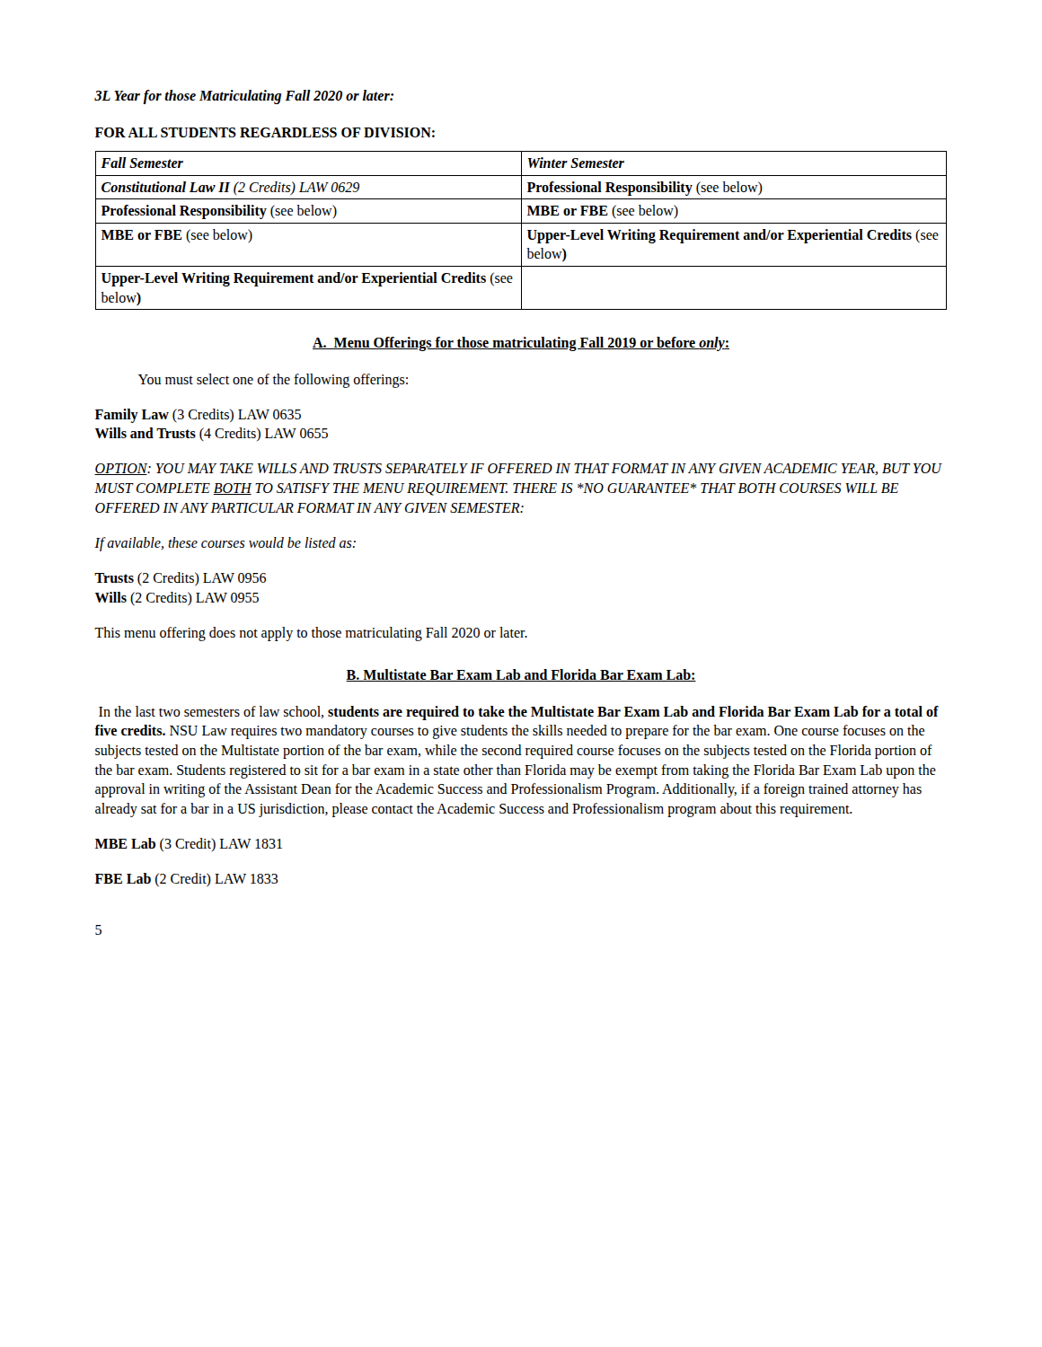3L Year for those Matriculating Fall 2020 or later:
FOR ALL STUDENTS REGARDLESS OF DIVISION:
| Fall Semester | Winter Semester |
| Constitutional Law II (2 Credits) LAW 0629 | Professional Responsibility (see below) |
| Professional Responsibility (see below) | MBE or FBE (see below) |
| MBE or FBE (see below) | Upper-Level Writing Requirement and/or Experiential Credits (see below ) |
| Upper-Level Writing Requirement and/or Experiential Credits (see below ) | |
A. Menu Offerings for those matriculating Fall 2019 or before only:
You must select one of the following offerings:
Family Law (3 Credits) LAW 0635
Wills and Trusts (4 Credits) LAW 0655
OPTION: YOU MAY TAKE WILLS AND TRUSTS SEPARATELY IF OFFERED IN THAT FORMAT IN ANY GIVEN ACADEMIC YEAR, BUT YOU MUST COMPLETE BOTH TO SATISFY THE MENU REQUIREMENT. THERE IS *NO GUARANTEE* THAT BOTH COURSES WILL BE OFFERED IN ANY PARTICULAR FORMAT IN ANY GIVEN SEMESTER:
If available, these courses would be listed as:
Trusts (2 Credits) LAW 0956
Wills (2 Credits) LAW 0955
This menu offering does not apply to those matriculating Fall 2020 or later.
B. Multistate Bar Exam Lab and Florida Bar Exam Lab:
In the last two semesters of law school, students are required to take the Multistate Bar Exam Lab and Florida Bar Exam Lab for a total of five credits. NSU Law requires two mandatory courses to give students the skills needed to prepare for the bar exam. One course focuses on the subjects tested on the Multistate portion of the bar exam, while the second required course focuses on the subjects tested on the Florida portion of the bar exam. Students registered to sit for a bar exam in a state other than Florida may be exempt from taking the Florida Bar Exam Lab upon the approval in writing of the Assistant Dean for the Academic Success and Professionalism Program. Additionally, if a foreign trained attorney has already sat for a bar in a US jurisdiction, please contact the Academic Success and Professionalism program about this requirement.
MBE Lab (3 Credit) LAW 1831
FBE Lab (2 Credit) LAW 1833
5